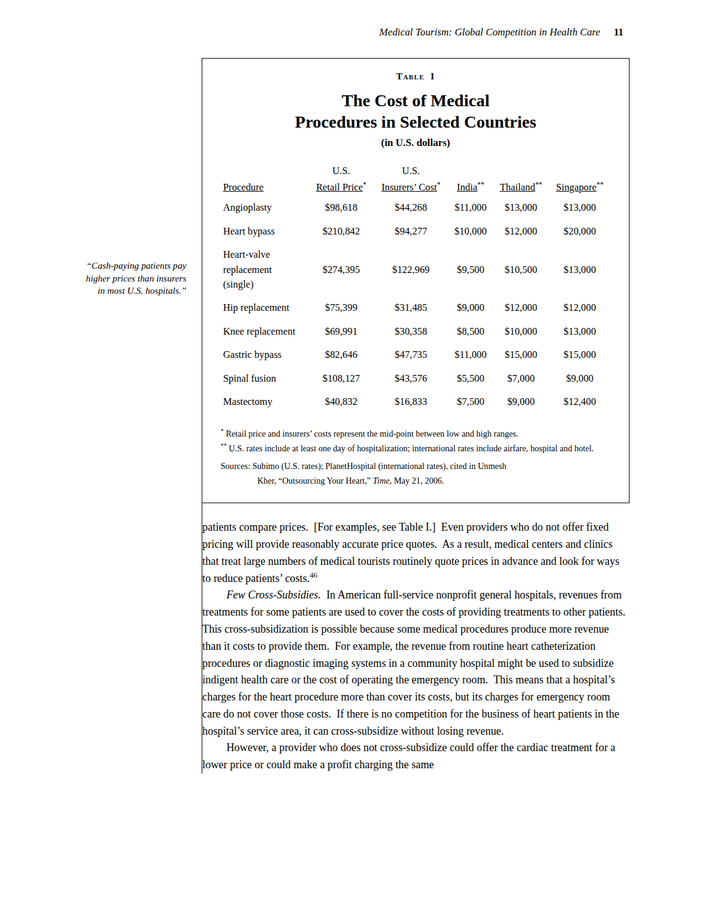Medical Tourism: Global Competition in Health Care 11
“Cash-paying patients pay higher prices than insurers in most U.S. hospitals.”
Table I
The Cost of Medical
Procedures in Selected Countries
(in U.S. dollars)
| | U.S. | U.S. | | | |
| --- | --- | --- | --- | --- | --- |
| Procedure | Retail Price * | Insurers’ Cost * | India ** | Thailand ** | Singapore ** |
| Angioplasty | $98,618 | $44,268 | $11,000 | $13,000 | $13,000 |
| Heart bypass | $210,842 | $94,277 | $10,000 | $12,000 | $20,000 |
| Heart-valve replacement (single) | $274,395 | $122,969 | $9,500 | $10,500 | $13,000 |
| Hip replacement | $75,399 | $31,485 | $9,000 | $12,000 | $12,000 |
| Knee replacement | $69,991 | $30,358 | $8,500 | $10,000 | $13,000 |
| Gastric bypass | $82,646 | $47,735 | $11,000 | $15,000 | $15,000 |
| Spinal fusion | $108,127 | $43,576 | $5,500 | $7,000 | $9,000 |
| Mastectomy | $40,832 | $16,833 | $7,500 | $9,000 | $12,400 |
* Retail price and insurers’ costs represent the mid-point between low and high ranges.
** U.S. rates include at least one day of hospitalization; international rates include airfare, hospital and hotel.
Sources: Subimo (U.S. rates); PlanetHospital (international rates), cited in Unmesh
Kher, “Outsourcing Your Heart,” Time, May 21, 2006.
patients compare prices. [For examples, see Table I.] Even providers who do not offer fixed pricing will provide reasonably accurate price quotes. As a result, medical centers and clinics that treat large numbers of medical tourists routinely quote prices in advance and look for ways to reduce patients’ costs.46
Few Cross-Subsidies. In American full-service nonprofit general hospitals, revenues from treatments for some patients are used to cover the costs of providing treatments to other patients. This cross-subsidization is possible because some medical procedures produce more revenue than it costs to provide them. For example, the revenue from routine heart catheterization procedures or diagnostic imaging systems in a community hospital might be used to subsidize indigent health care or the cost of operating the emergency room. This means that a hospital’s charges for the heart procedure more than cover its costs, but its charges for emergency room care do not cover those costs. If there is no competition for the business of heart patients in the hospital’s service area, it can cross-subsidize without losing revenue.
However, a provider who does not cross-subsidize could offer the cardiac treatment for a lower price or could make a profit charging the same